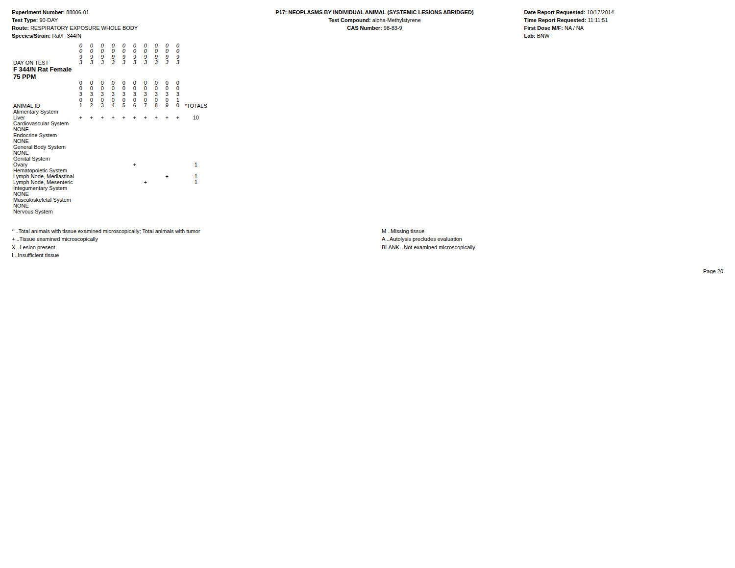| Experiment Number: 88006-01 | P17: NEOPLASMS BY INDIVIDUAL ANIMAL (SYSTEMIC LESIONS ABRIDGED) | Date Report Requested: 10/17/2014 |
| Test Type: 90-DAY | Test Compound: alpha-Methylstyrene | Time Report Requested: 11:11:51 |
| Route: RESPIRATORY EXPOSURE WHOLE BODY | CAS Number: 98-83-9 | First Dose M/F: NA / NA |
| Species/Strain: Rat/F 344/N | | Lab: BNW |
| DAY ON TEST | 0 0 9 3 | 0 0 9 3 | 0 0 9 3 | 0 0 9 3 | 0 0 9 3 | 0 0 9 3 | 0 0 9 3 | 0 0 9 3 | 0 0 9 3 | 0 0 9 3 | |
| F 344/N Rat Female | |
| 75 PPM | |
| ANIMAL ID | 0 0 3 0 1 | 0 0 3 0 2 | 0 0 3 0 3 | 0 0 3 0 4 | 0 0 3 0 5 | 0 0 3 0 6 | 0 0 3 0 7 | 0 0 3 0 8 | 0 0 3 0 9 | 0 0 3 1 0 | *TOTALS |
| Alimentary System |
| Liver | + | + | + | + | + | + | + | + | + | + | 10 |
| Cardiovascular System |
| NONE |
| Endocrine System |
| NONE |
| General Body System |
| NONE |
| Genital System |
| Ovary | | | | | | + | | | | | 1 |
| Hematopoietic System |
| Lymph Node, Mediastinal | | | | | | | | | + | | 1 |
| Lymph Node, Mesenteric | | | | | | | + | | | | 1 |
| Integumentary System |
| NONE |
| Musculoskeletal System |
| NONE |
| Nervous System |
| * ..Total animals with tissue examined microscopically; Total animals with tumor | M ..Missing tissue |
| + ..Tissue examined microscopically | A ..Autolysis precludes evaluation |
| X ..Lesion present | BLANK ..Not examined microscopically |
| I ..Insufficient tissue | |
Page 20